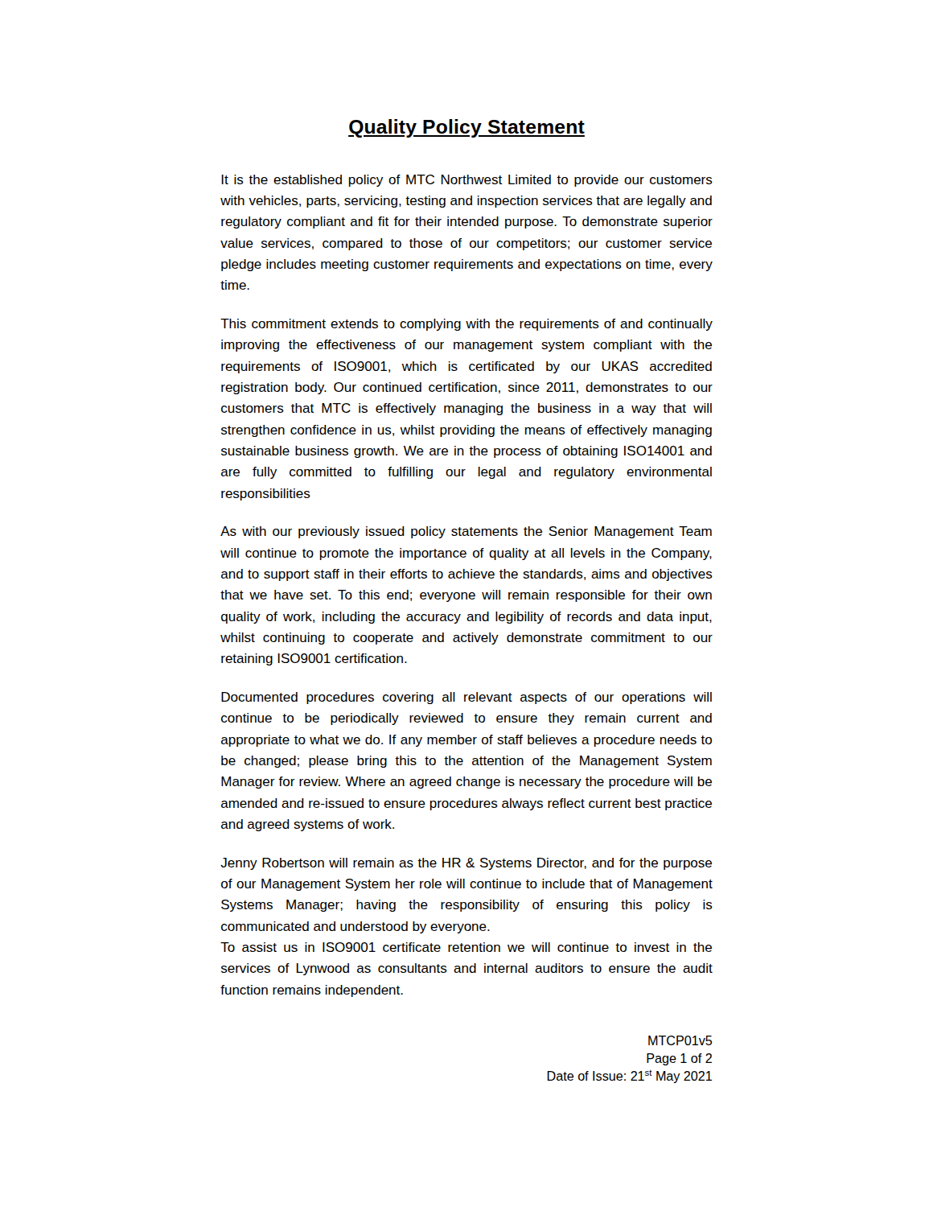Quality Policy Statement
It is the established policy of MTC Northwest Limited to provide our customers with vehicles, parts, servicing, testing and inspection services that are legally and regulatory compliant and fit for their intended purpose. To demonstrate superior value services, compared to those of our competitors; our customer service pledge includes meeting customer requirements and expectations on time, every time.
This commitment extends to complying with the requirements of and continually improving the effectiveness of our management system compliant with the requirements of ISO9001, which is certificated by our UKAS accredited registration body. Our continued certification, since 2011, demonstrates to our customers that MTC is effectively managing the business in a way that will strengthen confidence in us, whilst providing the means of effectively managing sustainable business growth. We are in the process of obtaining ISO14001 and are fully committed to fulfilling our legal and regulatory environmental responsibilities
As with our previously issued policy statements the Senior Management Team will continue to promote the importance of quality at all levels in the Company, and to support staff in their efforts to achieve the standards, aims and objectives that we have set. To this end; everyone will remain responsible for their own quality of work, including the accuracy and legibility of records and data input, whilst continuing to cooperate and actively demonstrate commitment to our retaining ISO9001 certification.
Documented procedures covering all relevant aspects of our operations will continue to be periodically reviewed to ensure they remain current and appropriate to what we do. If any member of staff believes a procedure needs to be changed; please bring this to the attention of the Management System Manager for review. Where an agreed change is necessary the procedure will be amended and re-issued to ensure procedures always reflect current best practice and agreed systems of work.
Jenny Robertson will remain as the HR & Systems Director, and for the purpose of our Management System her role will continue to include that of Management Systems Manager; having the responsibility of ensuring this policy is communicated and understood by everyone.
To assist us in ISO9001 certificate retention we will continue to invest in the services of Lynwood as consultants and internal auditors to ensure the audit function remains independent.
MTCP01v5
Page 1 of 2
Date of Issue: 21st May 2021